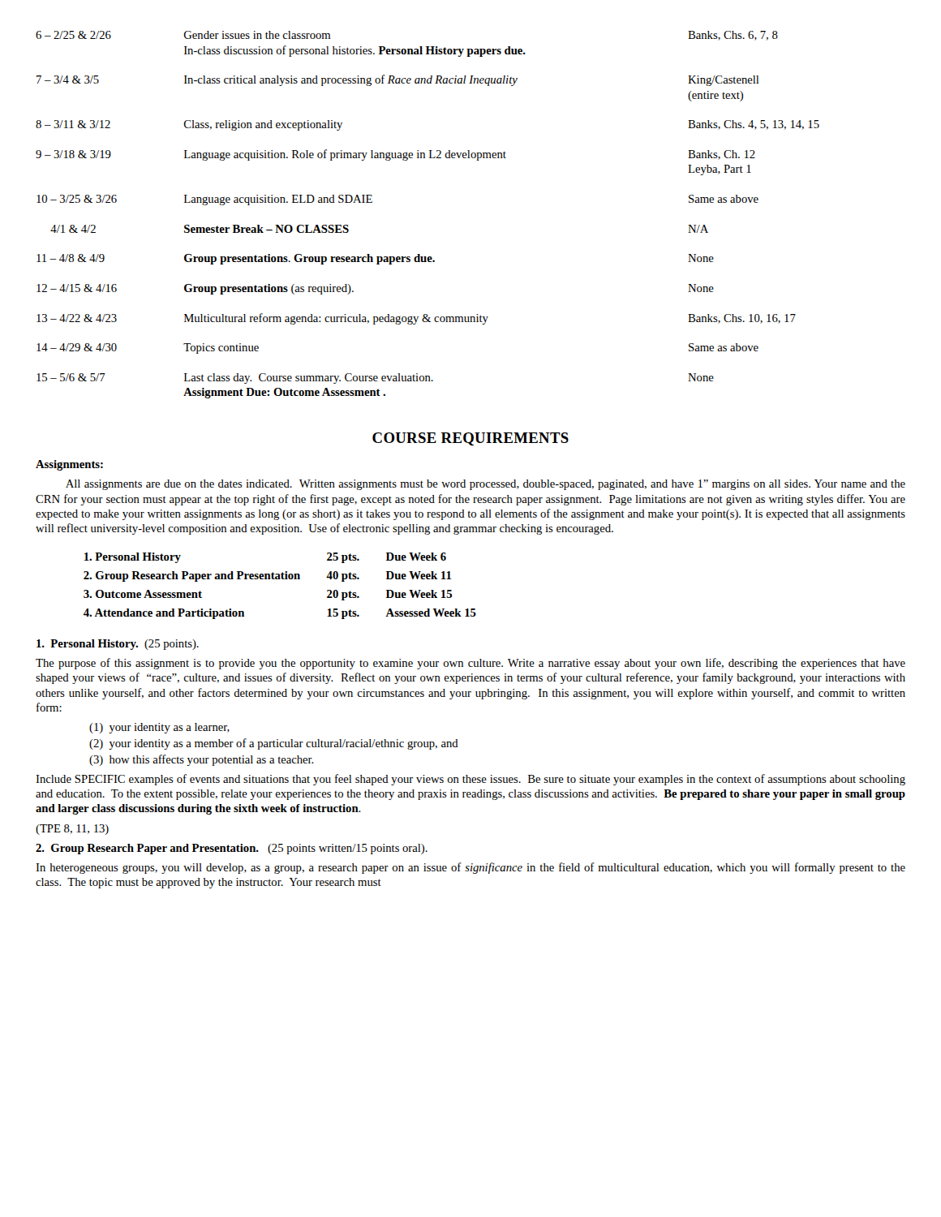| 6 – 2/25 & 2/26 | Gender issues in the classroom In-class discussion of personal histories. Personal History papers due. | Banks, Chs. 6, 7, 8 |
| 7 – 3/4 & 3/5 | In-class critical analysis and processing of Race and Racial Inequality | King/Castenell (entire text) |
| 8 – 3/11 & 3/12 | Class, religion and exceptionality | Banks, Chs. 4, 5, 13, 14, 15 |
| 9 – 3/18 & 3/19 | Language acquisition. Role of primary language in L2 development | Banks, Ch. 12 Leyba, Part 1 |
| 10 – 3/25 & 3/26 | Language acquisition. ELD and SDAIE | Same as above |
| 4/1 & 4/2 | Semester Break – NO CLASSES | N/A |
| 11 – 4/8 & 4/9 | Group presentations . Group research papers due. | None |
| 12 – 4/15 & 4/16 | Group presentations (as required). | None |
| 13 – 4/22 & 4/23 | Multicultural reform agenda: curricula, pedagogy & community | Banks, Chs. 10, 16, 17 |
| 14 – 4/29 & 4/30 | Topics continue | Same as above |
| 15 – 5/6 & 5/7 | Last class day. Course summary. Course evaluation. Assignment Due: Outcome Assessment . | None |
COURSE REQUIREMENTS
Assignments:
All assignments are due on the dates indicated. Written assignments must be word processed, double-spaced, paginated, and have 1” margins on all sides. Your name and the CRN for your section must appear at the top right of the first page, except as noted for the research paper assignment. Page limitations are not given as writing styles differ. You are expected to make your written assignments as long (or as short) as it takes you to respond to all elements of the assignment and make your point(s). It is expected that all assignments will reflect university-level composition and exposition. Use of electronic spelling and grammar checking is encouraged.
| 1. Personal History | 25 pts. | Due Week 6 |
| 2. Group Research Paper and Presentation | 40 pts. | Due Week 11 |
| 3. Outcome Assessment | 20 pts. | Due Week 15 |
| 4. Attendance and Participation | 15 pts. | Assessed Week 15 |
1. Personal History. (25 points).
The purpose of this assignment is to provide you the opportunity to examine your own culture. Write a narrative essay about your own life, describing the experiences that have shaped your views of “race”, culture, and issues of diversity. Reflect on your own experiences in terms of your cultural reference, your family background, your interactions with others unlike yourself, and other factors determined by your own circumstances and your upbringing. In this assignment, you will explore within yourself, and commit to written form:
(1) your identity as a learner,
(2) your identity as a member of a particular cultural/racial/ethnic group, and
(3) how this affects your potential as a teacher.
Include SPECIFIC examples of events and situations that you feel shaped your views on these issues. Be sure to situate your examples in the context of assumptions about schooling and education. To the extent possible, relate your experiences to the theory and praxis in readings, class discussions and activities. Be prepared to share your paper in small group and larger class discussions during the sixth week of instruction.
(TPE 8, 11, 13)
2. Group Research Paper and Presentation. (25 points written/15 points oral).
In heterogeneous groups, you will develop, as a group, a research paper on an issue of significance in the field of multicultural education, which you will formally present to the class. The topic must be approved by the instructor. Your research must